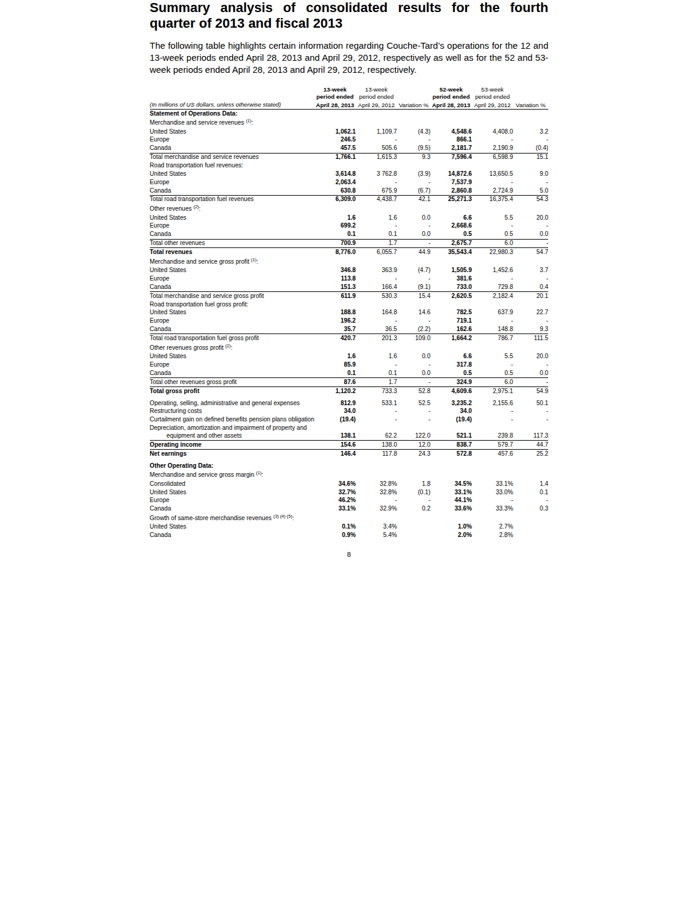Summary analysis of consolidated results for the fourth quarter of 2013 and fiscal 2013
The following table highlights certain information regarding Couche-Tard’s operations for the 12 and 13-week periods ended April 28, 2013 and April 29, 2012, respectively as well as for the 52 and 53-week periods ended April 28, 2013 and April 29, 2012, respectively.
| | 13-week | 13-week | | 52-week | 53-week | |
| | period ended | period ended | | period ended | period ended | |
| (In millions of US dollars, unless otherwise stated) | April 28, 2013 | April 29, 2012 | Variation % | April 28, 2013 | April 29, 2012 | Variation % |
| Statement of Operations Data: | |
| Merchandise and service revenues (1) : | |
| United States | 1,062.1 | 1,109.7 | (4.3) | 4,548.6 | 4,408.0 | 3.2 |
| Europe | 246.5 | - | - | 866.1 | - | - |
| Canada | 457.5 | 505.6 | (9.5) | 2,181.7 | 2,190.9 | (0.4) |
| Total merchandise and service revenues | 1,766.1 | 1,615.3 | 9.3 | 7,596.4 | 6,598.9 | 15.1 |
| Road transportation fuel revenues: | |
| United States | 3,614.8 | 3 762.8 | (3.9) | 14,872.6 | 13,650.5 | 9.0 |
| Europe | 2,063.4 | - | - | 7,537.9 | - | - |
| Canada | 630.8 | 675.9 | (6.7) | 2,860.8 | 2,724.9 | 5.0 |
| Total road transportation fuel revenues | 6,309.0 | 4,438.7 | 42.1 | 25,271.3 | 16,375.4 | 54.3 |
| Other revenues (2) : | |
| United States | 1.6 | 1.6 | 0.0 | 6.6 | 5.5 | 20.0 |
| Europe | 699.2 | - | - | 2,668.6 | - | - |
| Canada | 0.1 | 0.1 | 0.0 | 0.5 | 0.5 | 0.0 |
| Total other revenues | 700.9 | 1.7 | - | 2,675.7 | 6.0 | - |
| Total revenues | 8,776.0 | 6,055.7 | 44.9 | 35,543.4 | 22,980.3 | 54.7 |
| Merchandise and service gross profit (1) : | |
| United States | 346.8 | 363.9 | (4.7) | 1,505.9 | 1,452.6 | 3.7 |
| Europe | 113.8 | - | - | 381.6 | - | - |
| Canada | 151.3 | 166.4 | (9.1) | 733.0 | 729.8 | 0.4 |
| Total merchandise and service gross profit | 611.9 | 530.3 | 15.4 | 2,620.5 | 2,182.4 | 20.1 |
| Road transportation fuel gross profit: | |
| United States | 188.8 | 164.8 | 14.6 | 782.5 | 637.9 | 22.7 |
| Europe | 196.2 | - | - | 719.1 | - | - |
| Canada | 35.7 | 36.5 | (2.2) | 162.6 | 148.8 | 9.3 |
| Total road transportation fuel gross profit | 420.7 | 201.3 | 109.0 | 1,664.2 | 786.7 | 111.5 |
| Other revenues gross profit (2) : | |
| United States | 1.6 | 1.6 | 0.0 | 6.6 | 5.5 | 20.0 |
| Europe | 85.9 | - | - | 317.8 | - | - |
| Canada | 0.1 | 0.1 | 0.0 | 0.5 | 0.5 | 0.0 |
| Total other revenues gross profit | 87.6 | 1.7 | - | 324.9 | 6.0 | - |
| Total gross profit | 1,120.2 | 733.3 | 52.8 | 4,609.6 | 2,975.1 | 54.9 |
| Operating, selling, administrative and general expenses | 812.9 | 533.1 | 52.5 | 3,235.2 | 2,155.6 | 50.1 |
| Restructuring costs | 34.0 | - | - | 34.0 | - | - |
| Curtailment gain on defined benefits pension plans obligation | (19.4) | - | - | (19.4) | - | - |
| Depreciation, amortization and impairment of property and equipment and other assets | 138.1 | 62.2 | 122.0 | 521.1 | 239.8 | 117.3 |
| Operating income | 154.6 | 138.0 | 12.0 | 838.7 | 579.7 | 44.7 |
| Net earnings | 146.4 | 117.8 | 24.3 | 572.8 | 457.6 | 25.2 |
| Other Operating Data: | |
| Merchandise and service gross margin (1) : | |
| Consolidated | 34.6% | 32.8% | 1.8 | 34.5% | 33.1% | 1.4 |
| United States | 32.7% | 32.8% | (0.1) | 33.1% | 33.0% | 0.1 |
| Europe | 46.2% | - | - | 44.1% | - | - |
| Canada | 33.1% | 32.9% | 0.2 | 33.6% | 33.3% | 0.3 |
| Growth of same-store merchandise revenues (3) (4) (5) : | |
| United States | 0.1% | 3.4% | | 1.0% | 2.7% | |
| Canada | 0.9% | 5.4% | | 2.0% | 2.8% | |
8